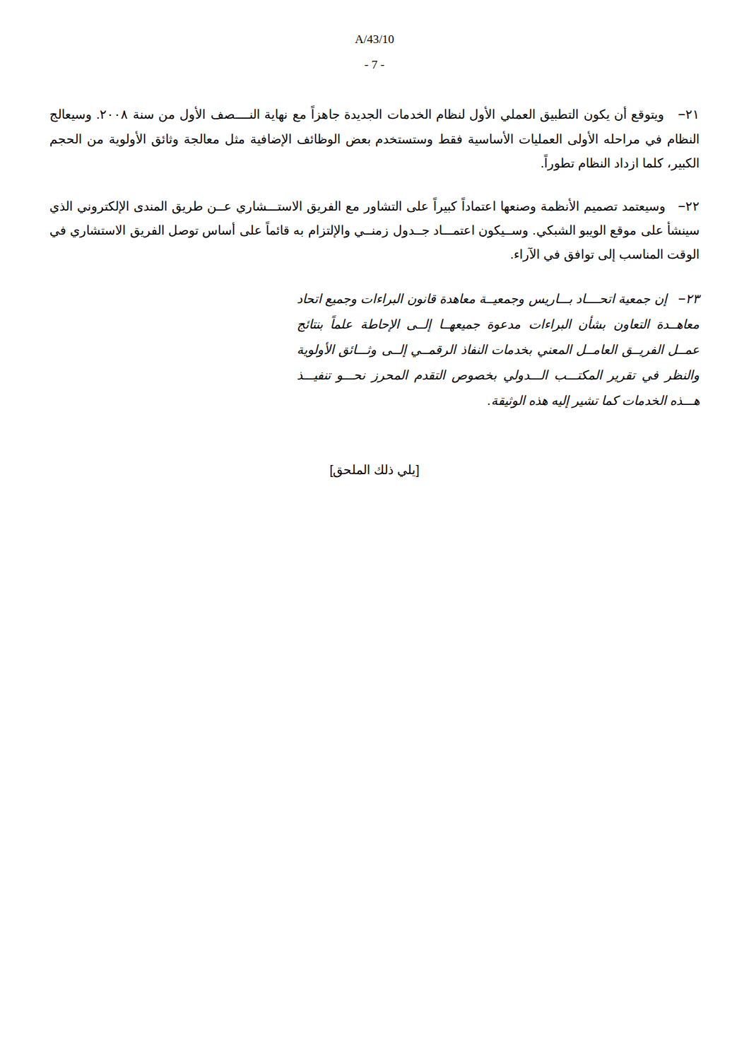A/43/10
- 7 -
٢١− ويتوقع أن يكون التطبيق العملي الأول لنظام الخدمات الجديدة جاهزاً مع نهاية النــــصف الأول من سنة ٢٠٠٨. وسيعالج النظام في مراحله الأولى العمليات الأساسية فقط وستستخدم بعض الوظائف الإضافية مثل معالجة وثائق الأولوية من الحجم الكبير، كلما ازداد النظام تطوراً.
٢٢− وسيعتمد تصميم الأنظمة وصنعها اعتماداً كبيراً على التشاور مع الفريق الاستـــشاري عــن طريق المندى الإلكتروني الذي سينشأ على موقع الويبو الشبكي. وســيكون اعتمـــاد جــدول زمنــي والإلتزام به قائماً على أساس توصل الفريق الاستشاري في الوقت المناسب إلى توافق في الآراء.
٢٣− إن جمعية اتحــــاد بـــاريس وجمعيــة معاهدة قانون البراءات وجميع اتحاد معاهــدة التعاون بشأن البراءات مدعوة جميعهــا إلــى الإحاطة علماً بنتائج عمــل الفريــق العامــل المعني بخدمات النفاذ الرقمــي إلــى وثـــائق الأولوية والنظر في تقرير المكتـــب الـــدولي بخصوص التقدم المحرز نحـــو تنفيـــذ هـــذه الخدمات كما تشير إليه هذه الوثيقة.
[يلي ذلك الملحق]